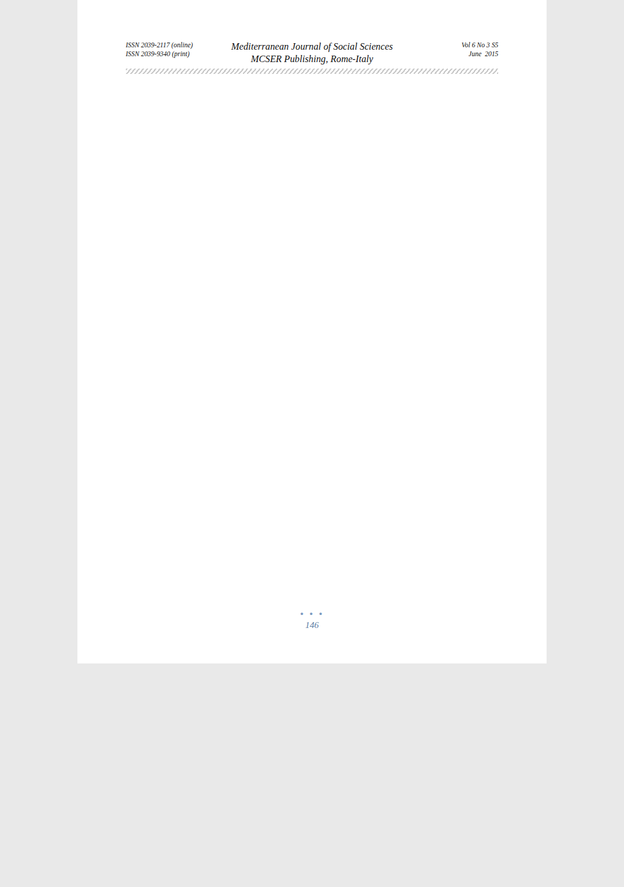ISSN 2039-2117 (online)
ISSN 2039-9340 (print)
Mediterranean Journal of Social Sciences
MCSER Publishing, Rome-Italy
Vol 6 No 3 S5
June 2015
• • •
146